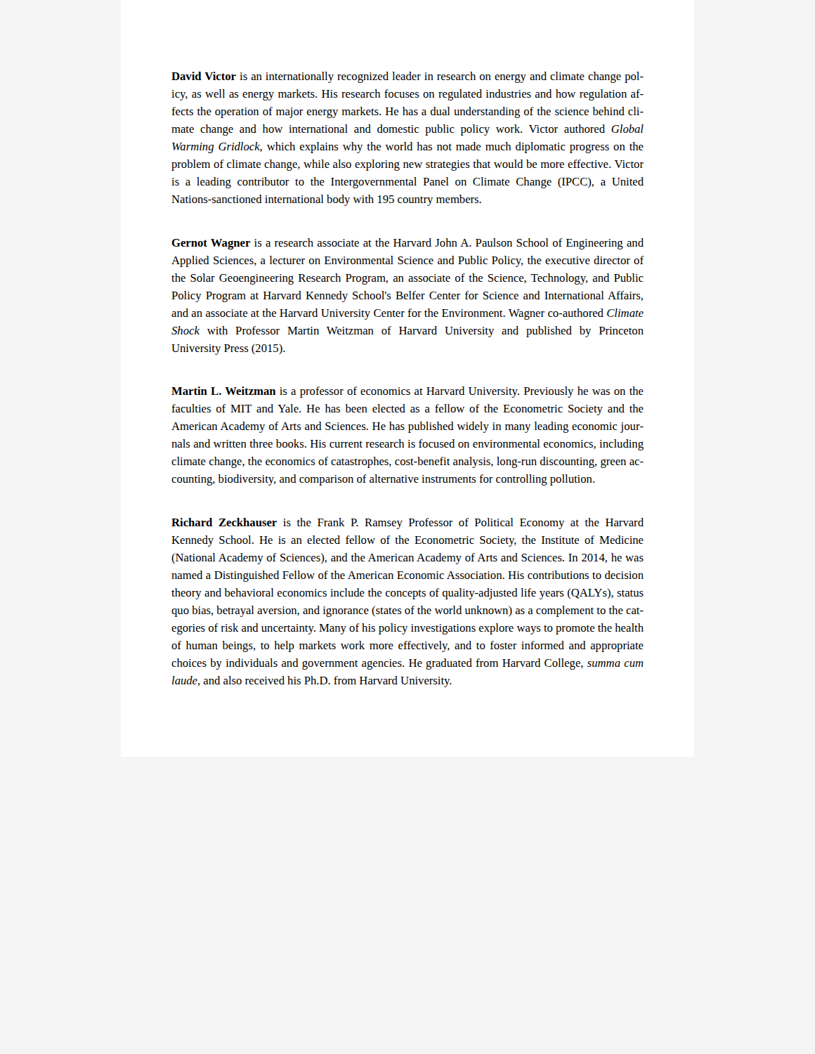David Victor is an internationally recognized leader in research on energy and climate change policy, as well as energy markets. His research focuses on regulated industries and how regulation affects the operation of major energy markets. He has a dual understanding of the science behind climate change and how international and domestic public policy work. Victor authored Global Warming Gridlock, which explains why the world has not made much diplomatic progress on the problem of climate change, while also exploring new strategies that would be more effective. Victor is a leading contributor to the Intergovernmental Panel on Climate Change (IPCC), a United Nations-sanctioned international body with 195 country members.
Gernot Wagner is a research associate at the Harvard John A. Paulson School of Engineering and Applied Sciences, a lecturer on Environmental Science and Public Policy, the executive director of the Solar Geoengineering Research Program, an associate of the Science, Technology, and Public Policy Program at Harvard Kennedy School's Belfer Center for Science and International Affairs, and an associate at the Harvard University Center for the Environment. Wagner co-authored Climate Shock with Professor Martin Weitzman of Harvard University and published by Princeton University Press (2015).
Martin L. Weitzman is a professor of economics at Harvard University. Previously he was on the faculties of MIT and Yale. He has been elected as a fellow of the Econometric Society and the American Academy of Arts and Sciences. He has published widely in many leading economic journals and written three books. His current research is focused on environmental economics, including climate change, the economics of catastrophes, cost-benefit analysis, long-run discounting, green accounting, biodiversity, and comparison of alternative instruments for controlling pollution.
Richard Zeckhauser is the Frank P. Ramsey Professor of Political Economy at the Harvard Kennedy School. He is an elected fellow of the Econometric Society, the Institute of Medicine (National Academy of Sciences), and the American Academy of Arts and Sciences. In 2014, he was named a Distinguished Fellow of the American Economic Association. His contributions to decision theory and behavioral economics include the concepts of quality-adjusted life years (QALYs), status quo bias, betrayal aversion, and ignorance (states of the world unknown) as a complement to the categories of risk and uncertainty. Many of his policy investigations explore ways to promote the health of human beings, to help markets work more effectively, and to foster informed and appropriate choices by individuals and government agencies. He graduated from Harvard College, summa cum laude, and also received his Ph.D. from Harvard University.